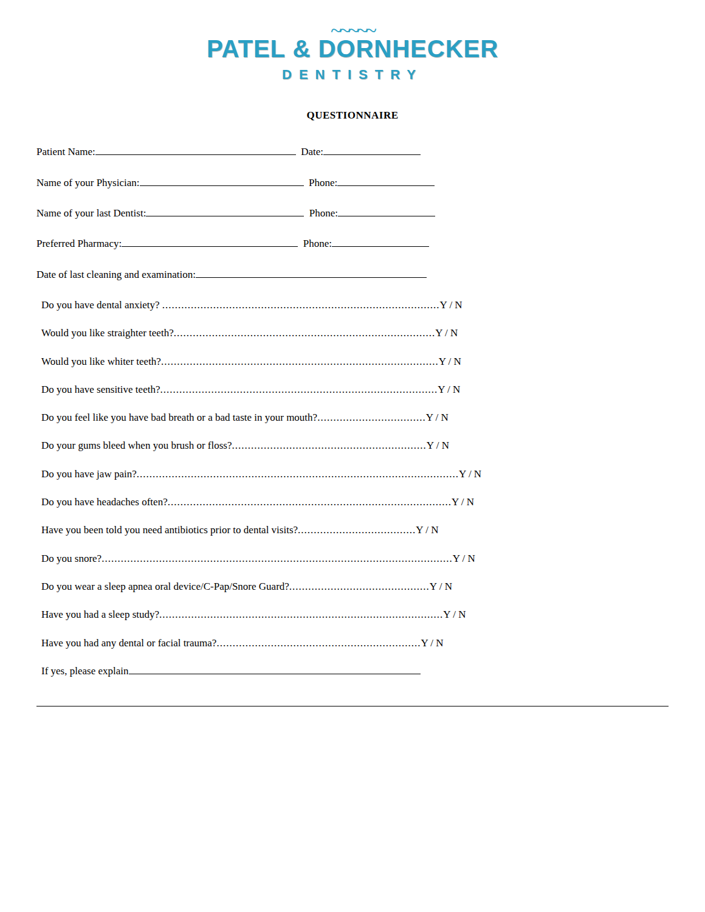~~~~~
PATEL & DORNHECKER
DENTISTRY
QUESTIONNAIRE
Patient Name: Date:
Name of your Physician: Phone:
Name of your last Dentist: Phone:
Preferred Pharmacy: Phone:
Date of last cleaning and examination:
Do you have dental anxiety? ....................................................................................... Y / N
Would you like straighter teeth?.................................................................................. Y / N
Would you like whiter teeth?....................................................................................... Y / N
Do you have sensitive teeth?....................................................................................... Y / N
Do you feel like you have bad breath or a bad taste in your mouth?.................................. Y / N
Do your gums bleed when you brush or floss?............................................................. Y / N
Do you have jaw pain?..................................................................................................... Y / N
Do you have headaches often?......................................................................................... Y / N
Have you been told you need antibiotics prior to dental visits?..................................... Y / N
Do you snore?.............................................................................................................. Y / N
Do you wear a sleep apnea oral device/C-Pap/Snore Guard?............................................ Y / N
Have you had a sleep study?......................................................................................... Y / N
Have you had any dental or facial trauma?................................................................ Y / N
If yes, please explain